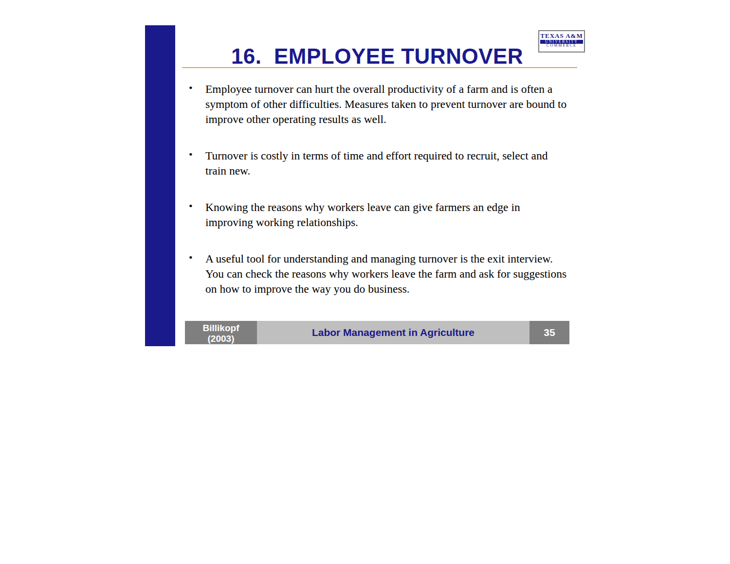16. EMPLOYEE TURNOVER
TEXAS A&M
UNIVERSITY COMMERCE
Employee turnover can hurt the overall productivity of a farm and is often a symptom of other difficulties. Measures taken to prevent turnover are bound to improve other operating results as well.
Turnover is costly in terms of time and effort required to recruit, select and train new.
Knowing the reasons why workers leave can give farmers an edge in improving working relationships.
A useful tool for understanding and managing turnover is the exit interview. You can check the reasons why workers leave the farm and ask for suggestions on how to improve the way you do business.
Billikopf
(2003)
Labor Management in Agriculture
35